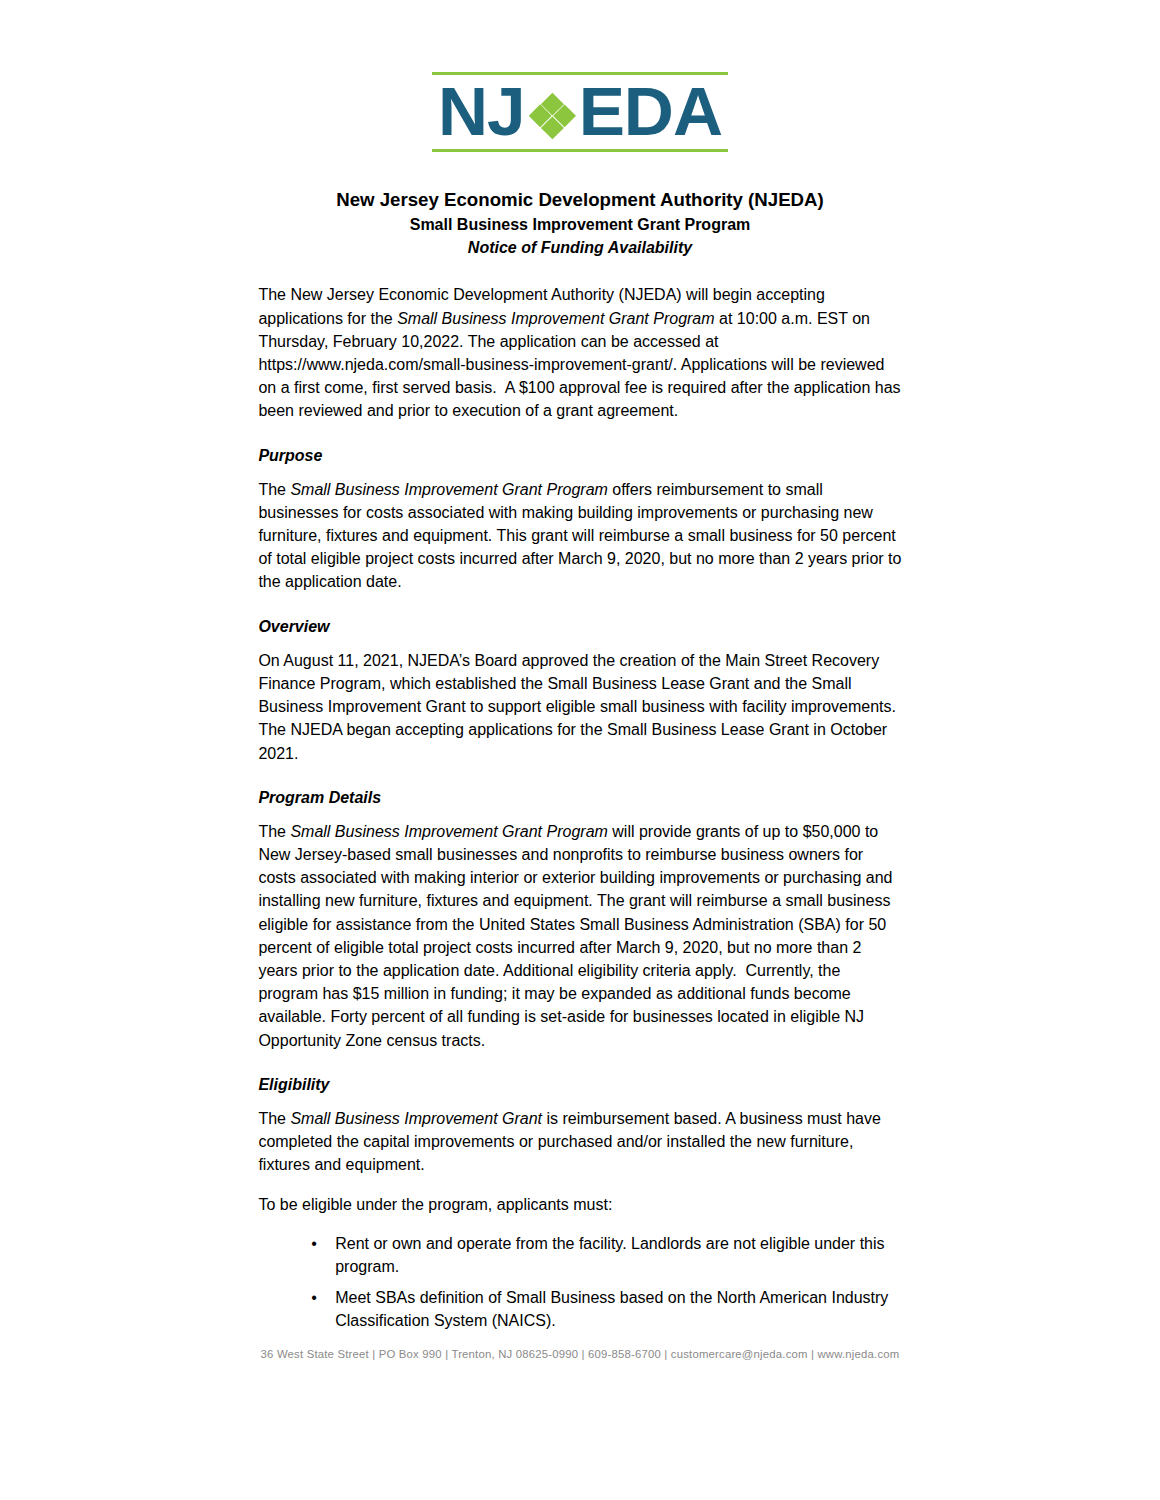NJ❖EDA
New Jersey Economic Development Authority (NJEDA)
Small Business Improvement Grant Program
Notice of Funding Availability
The New Jersey Economic Development Authority (NJEDA) will begin accepting applications for the Small Business Improvement Grant Program at 10:00 a.m. EST on Thursday, February 10,2022. The application can be accessed at https://www.njeda.com/small-business-improvement-grant/. Applications will be reviewed on a first come, first served basis. A $100 approval fee is required after the application has been reviewed and prior to execution of a grant agreement.
Purpose
The Small Business Improvement Grant Program offers reimbursement to small businesses for costs associated with making building improvements or purchasing new furniture, fixtures and equipment. This grant will reimburse a small business for 50 percent of total eligible project costs incurred after March 9, 2020, but no more than 2 years prior to the application date.
Overview
On August 11, 2021, NJEDA’s Board approved the creation of the Main Street Recovery Finance Program, which established the Small Business Lease Grant and the Small Business Improvement Grant to support eligible small business with facility improvements. The NJEDA began accepting applications for the Small Business Lease Grant in October 2021.
Program Details
The Small Business Improvement Grant Program will provide grants of up to $50,000 to New Jersey-based small businesses and nonprofits to reimburse business owners for costs associated with making interior or exterior building improvements or purchasing and installing new furniture, fixtures and equipment. The grant will reimburse a small business eligible for assistance from the United States Small Business Administration (SBA) for 50 percent of eligible total project costs incurred after March 9, 2020, but no more than 2 years prior to the application date. Additional eligibility criteria apply. Currently, the program has $15 million in funding; it may be expanded as additional funds become available. Forty percent of all funding is set-aside for businesses located in eligible NJ Opportunity Zone census tracts.
Eligibility
The Small Business Improvement Grant is reimbursement based. A business must have completed the capital improvements or purchased and/or installed the new furniture, fixtures and equipment.
To be eligible under the program, applicants must:
Rent or own and operate from the facility. Landlords are not eligible under this program.
Meet SBAs definition of Small Business based on the North American Industry Classification System (NAICS).
36 West State Street | PO Box 990 | Trenton, NJ 08625-0990 | 609-858-6700 | customercare@njeda.com | www.njeda.com